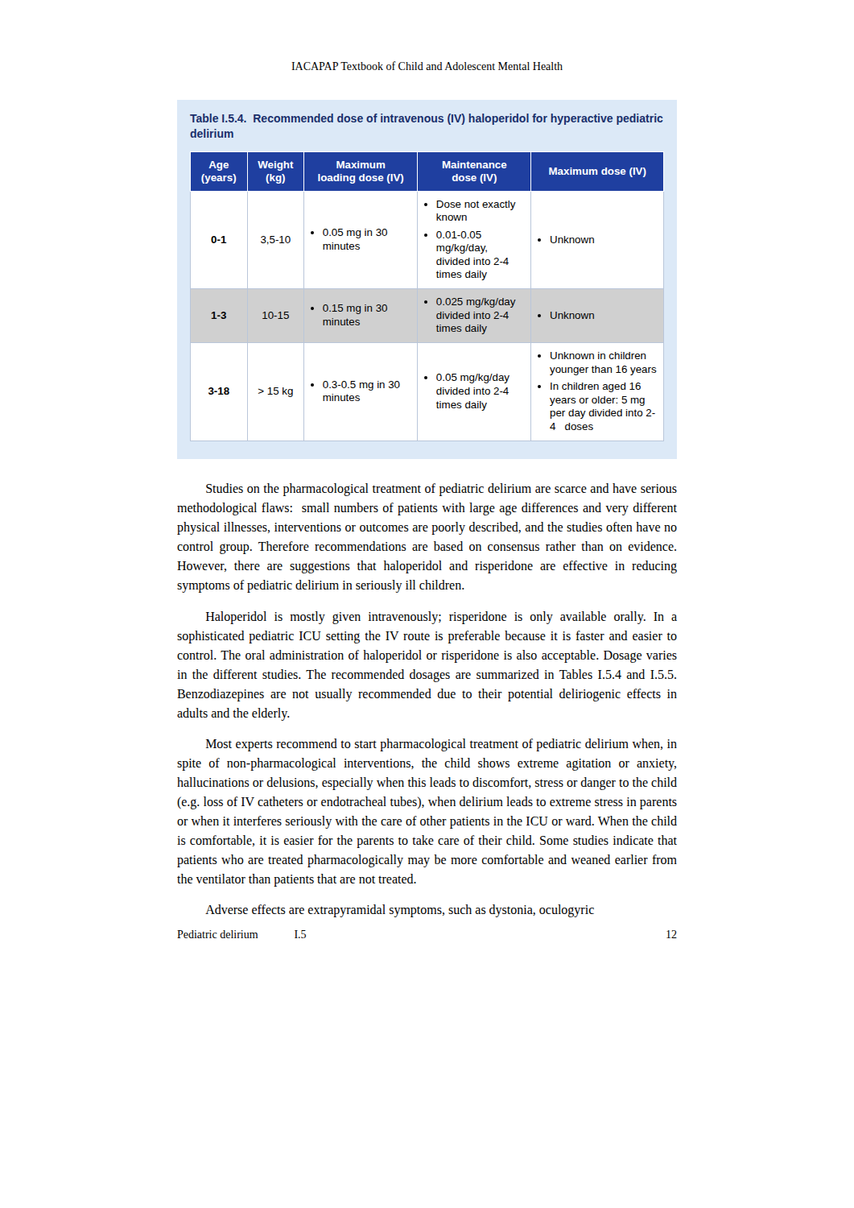IACAPAP Textbook of Child and Adolescent Mental Health
Table I.5.4. Recommended dose of intravenous (IV) haloperidol for hyperactive pediatric delirium
| Age (years) | Weight (kg) | Maximum loading dose (IV) | Maintenance dose (IV) | Maximum dose (IV) |
| --- | --- | --- | --- | --- |
| 0-1 | 3,5-10 | 0.05 mg in 30 minutes | Dose not exactly known 0.01-0.05 mg/kg/day, divided into 2-4 times daily | Unknown |
| 1-3 | 10-15 | 0.15 mg in 30 minutes | 0.025 mg/kg/day divided into 2-4 times daily | Unknown |
| 3-18 | > 15 kg | 0.3-0.5 mg in 30 minutes | 0.05 mg/kg/day divided into 2-4 times daily | Unknown in children younger than 16 years In children aged 16 years or older: 5 mg per day divided into 2-4 doses |
Studies on the pharmacological treatment of pediatric delirium are scarce and have serious methodological flaws: small numbers of patients with large age differences and very different physical illnesses, interventions or outcomes are poorly described, and the studies often have no control group. Therefore recommendations are based on consensus rather than on evidence. However, there are suggestions that haloperidol and risperidone are effective in reducing symptoms of pediatric delirium in seriously ill children.
Haloperidol is mostly given intravenously; risperidone is only available orally. In a sophisticated pediatric ICU setting the IV route is preferable because it is faster and easier to control. The oral administration of haloperidol or risperidone is also acceptable. Dosage varies in the different studies. The recommended dosages are summarized in Tables I.5.4 and I.5.5. Benzodiazepines are not usually recommended due to their potential deliriogenic effects in adults and the elderly.
Most experts recommend to start pharmacological treatment of pediatric delirium when, in spite of non-pharmacological interventions, the child shows extreme agitation or anxiety, hallucinations or delusions, especially when this leads to discomfort, stress or danger to the child (e.g. loss of IV catheters or endotracheal tubes), when delirium leads to extreme stress in parents or when it interferes seriously with the care of other patients in the ICU or ward. When the child is comfortable, it is easier for the parents to take care of their child. Some studies indicate that patients who are treated pharmacologically may be more comfortable and weaned earlier from the ventilator than patients that are not treated.
Adverse effects are extrapyramidal symptoms, such as dystonia, oculogyric
Pediatric deliriumI.5
12